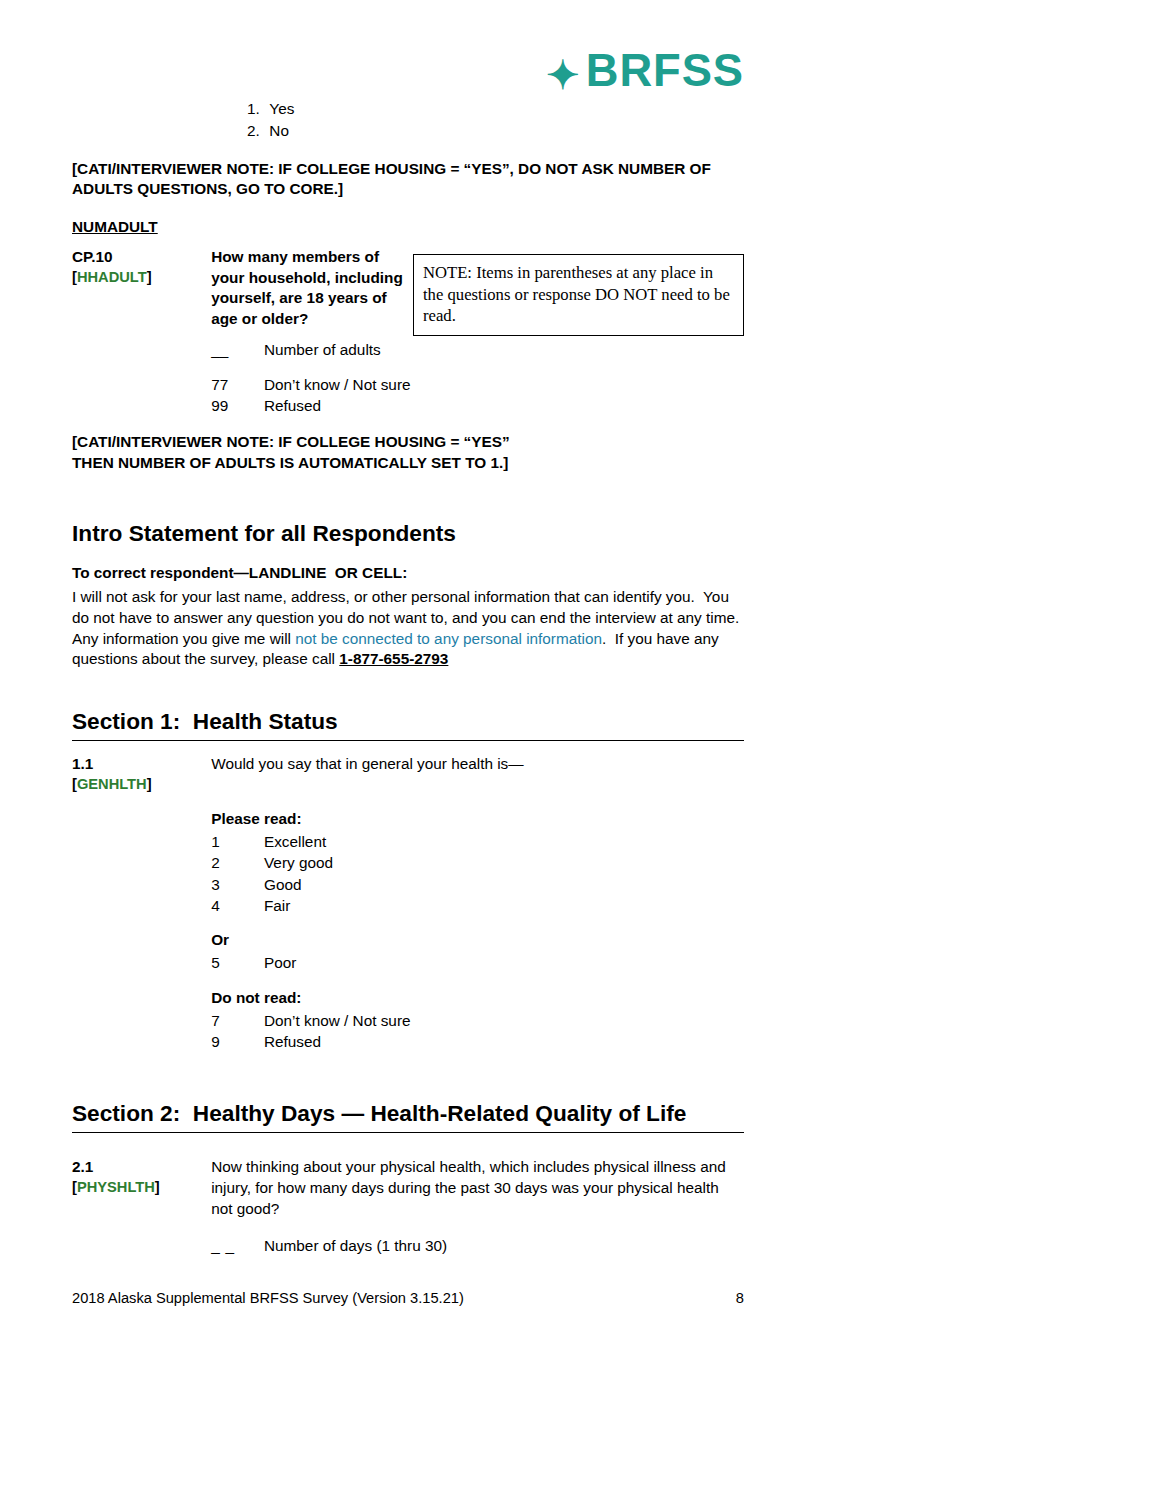✦BRFSS
Yes
No
[CATI/INTERVIEWER NOTE: IF COLLEGE HOUSING = “YES”, DO NOT ASK NUMBER OF ADULTS QUESTIONS, GO TO CORE.]
NUMADULT
NOTE: Items in parentheses at any place in the questions or response DO NOT need to be read.
CP.10[HHADULT]
How many members of your household, including yourself, are 18 years of age or older?
__
Number of adults
77
Don’t know / Not sure
99
Refused
[CATI/INTERVIEWER NOTE: IF COLLEGE HOUSING = “YES”
THEN NUMBER OF ADULTS IS AUTOMATICALLY SET TO 1.]
Intro Statement for all Respondents
To correct respondent—LANDLINE OR CELL:
I will not ask for your last name, address, or other personal information that can identify you. You do not have to answer any question you do not want to, and you can end the interview at any time. Any information you give me will not be connected to any personal information. If you have any questions about the survey, please call 1-877-655-2793
Section 1: Health Status
1.1[GENHLTH]
Would you say that in general your health is—
Please read:
1
Excellent
2
Very good
3
Good
4
Fair
Or
5
Poor
Do not read:
7
Don’t know / Not sure
9
Refused
Section 2: Healthy Days — Health-Related Quality of Life
2.1[PHYSHLTH]
Now thinking about your physical health, which includes physical illness and injury, for how many days during the past 30 days was your physical health not good?
_ _
Number of days (1 thru 30)
2018 Alaska Supplemental BRFSS Survey (Version 3.15.21)
8